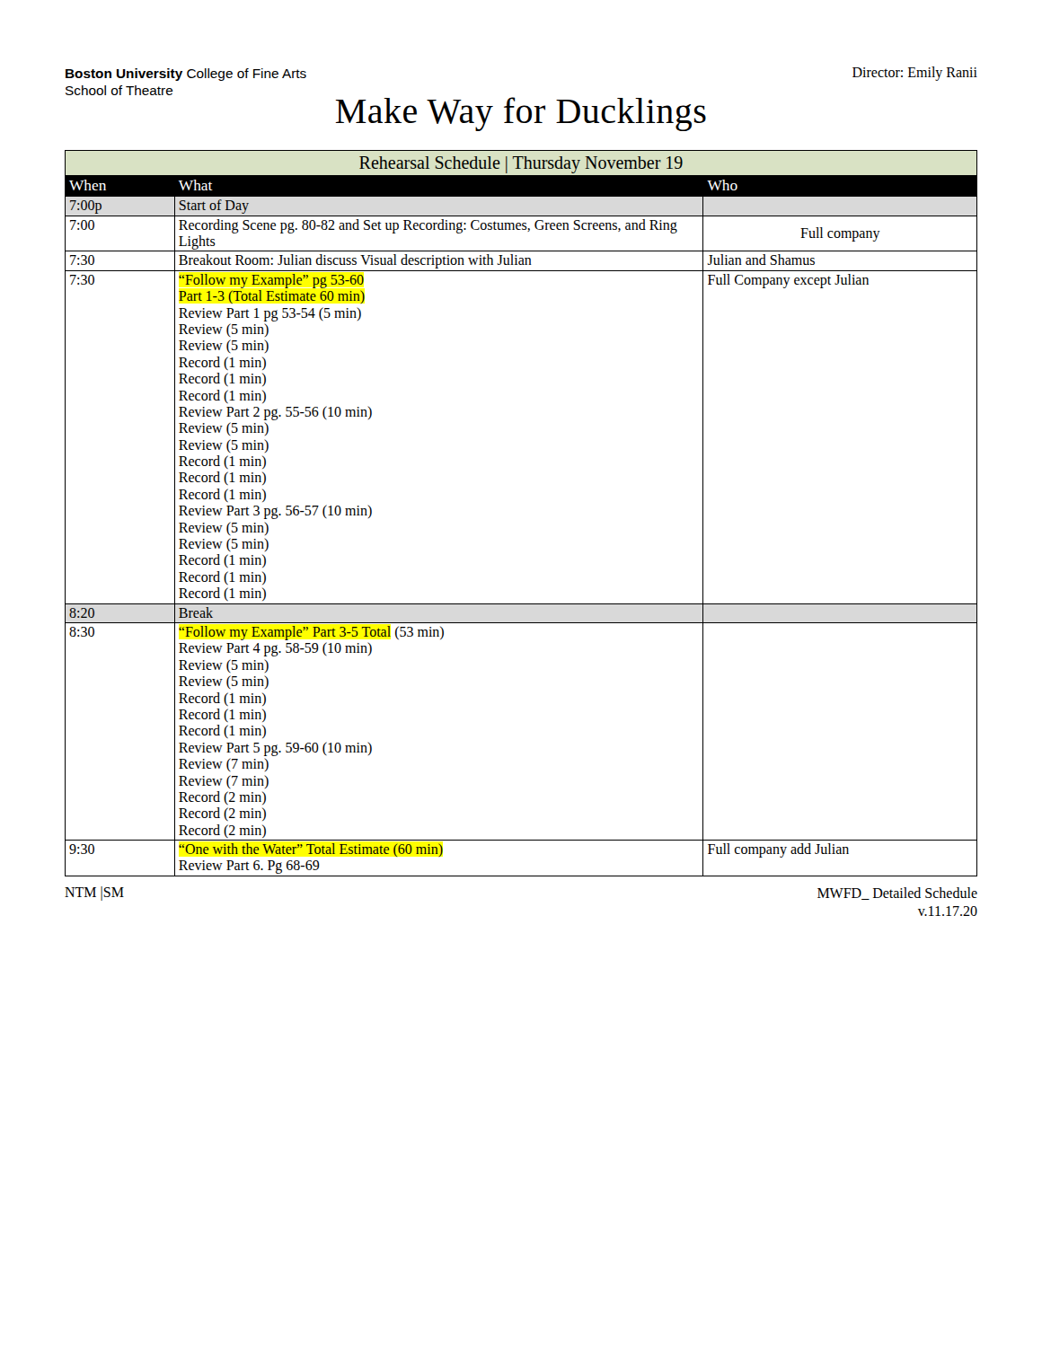Boston University College of Fine Arts
School of Theatre
Director: Emily Ranii
Make Way for Ducklings
| Rehearsal Schedule / Thursday November 19 |
| When | What | Who |
| 7:00p | Start of Day | |
| 7:00 | Recording Scene pg. 80-82 and Set up Recording: Costumes, Green Screens, and Ring Lights | Full company |
| 7:30 | Breakout Room: Julian discuss Visual description with Julian | Julian and Shamus |
| 7:30 | “Follow my Example” pg 53-60 Part 1-3 (Total Estimate 60 min) Review Part 1 pg 53-54 (5 min) Review (5 min) Review (5 min) Record (1 min) Record (1 min) Record (1 min) Review Part 2 pg. 55-56 (10 min) Review (5 min) Review (5 min) Record (1 min) Record (1 min) Record (1 min) Review Part 3 pg. 56-57 (10 min) Review (5 min) Review (5 min) Record (1 min) Record (1 min) Record (1 min) | Full Company except Julian |
| 8:20 | Break | |
| 8:30 | “Follow my Example” Part 3-5 Total (53 min) Review Part 4 pg. 58-59 (10 min) Review (5 min) Review (5 min) Record (1 min) Record (1 min) Record (1 min) Review Part 5 pg. 59-60 (10 min) Review (7 min) Review (7 min) Record (2 min) Record (2 min) Record (2 min) | |
| 9:30 | “One with the Water” Total Estimate (60 min) Review Part 6. Pg 68-69 | Full company add Julian |
NTM |SM
MWFD_ Detailed Schedule
v.11.17.20